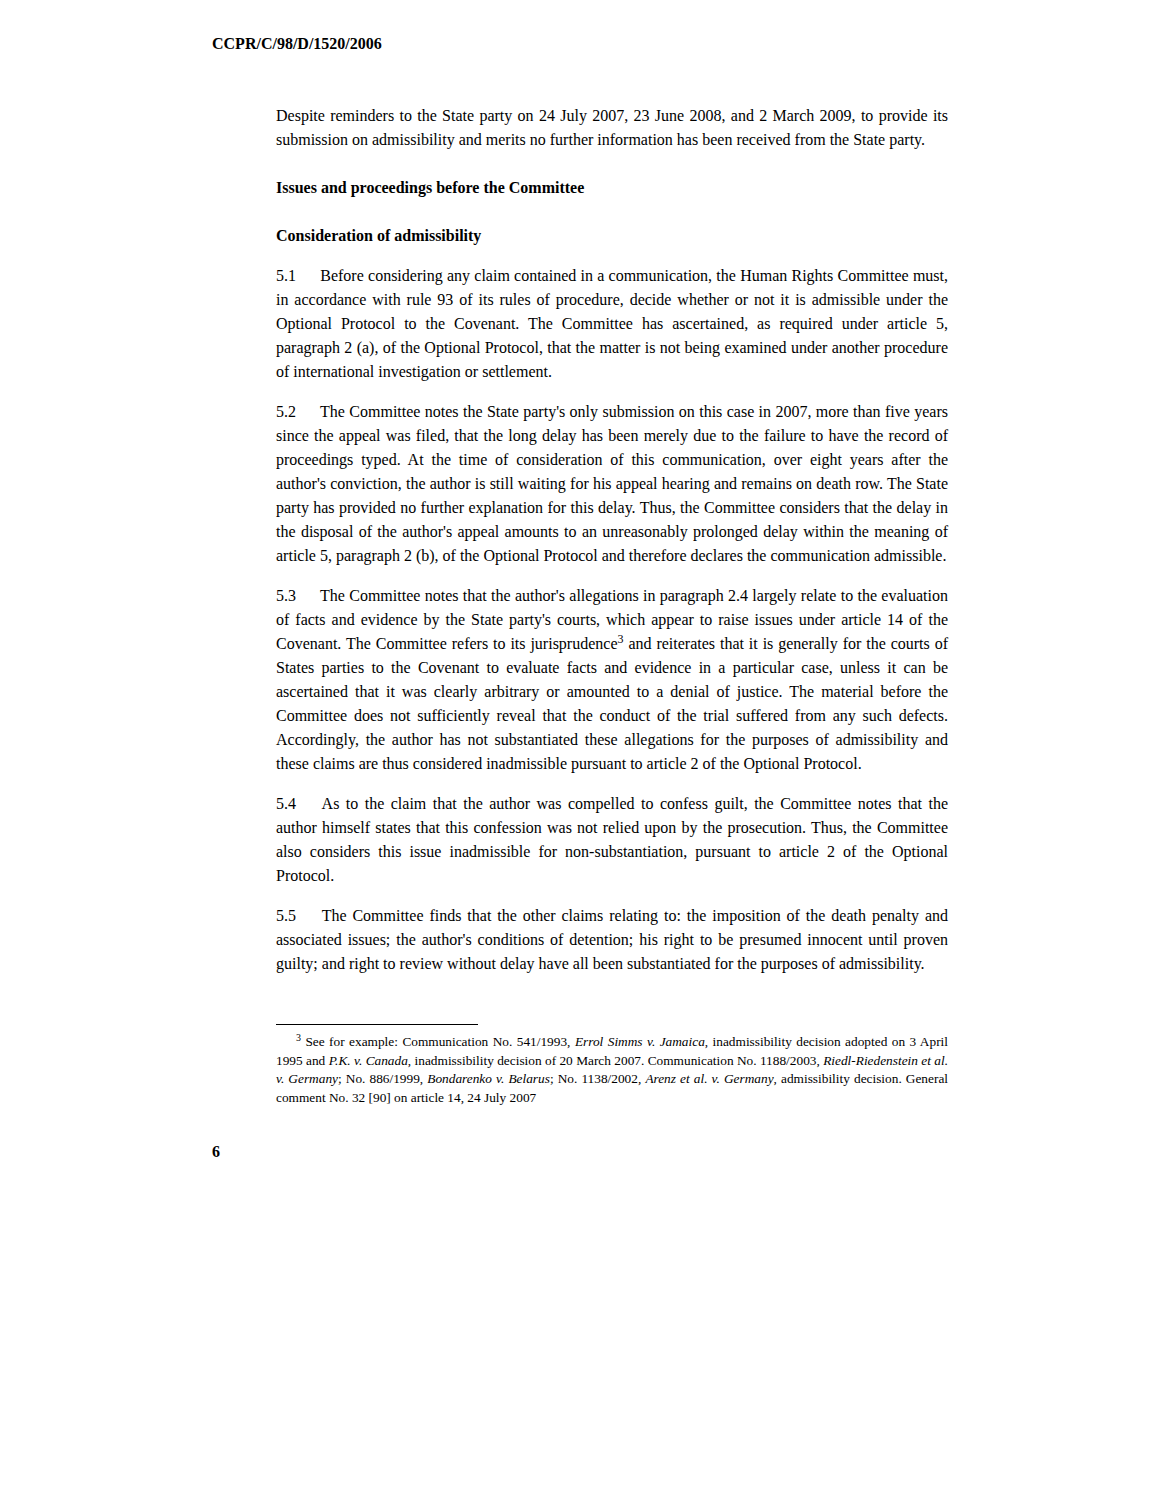CCPR/C/98/D/1520/2006
Despite reminders to the State party on 24 July 2007, 23 June 2008, and 2 March 2009, to provide its submission on admissibility and merits no further information has been received from the State party.
Issues and proceedings before the Committee
Consideration of admissibility
5.1 Before considering any claim contained in a communication, the Human Rights Committee must, in accordance with rule 93 of its rules of procedure, decide whether or not it is admissible under the Optional Protocol to the Covenant. The Committee has ascertained, as required under article 5, paragraph 2 (a), of the Optional Protocol, that the matter is not being examined under another procedure of international investigation or settlement.
5.2 The Committee notes the State party's only submission on this case in 2007, more than five years since the appeal was filed, that the long delay has been merely due to the failure to have the record of proceedings typed. At the time of consideration of this communication, over eight years after the author's conviction, the author is still waiting for his appeal hearing and remains on death row. The State party has provided no further explanation for this delay. Thus, the Committee considers that the delay in the disposal of the author's appeal amounts to an unreasonably prolonged delay within the meaning of article 5, paragraph 2 (b), of the Optional Protocol and therefore declares the communication admissible.
5.3 The Committee notes that the author's allegations in paragraph 2.4 largely relate to the evaluation of facts and evidence by the State party's courts, which appear to raise issues under article 14 of the Covenant. The Committee refers to its jurisprudence3 and reiterates that it is generally for the courts of States parties to the Covenant to evaluate facts and evidence in a particular case, unless it can be ascertained that it was clearly arbitrary or amounted to a denial of justice. The material before the Committee does not sufficiently reveal that the conduct of the trial suffered from any such defects. Accordingly, the author has not substantiated these allegations for the purposes of admissibility and these claims are thus considered inadmissible pursuant to article 2 of the Optional Protocol.
5.4 As to the claim that the author was compelled to confess guilt, the Committee notes that the author himself states that this confession was not relied upon by the prosecution. Thus, the Committee also considers this issue inadmissible for non-substantiation, pursuant to article 2 of the Optional Protocol.
5.5 The Committee finds that the other claims relating to: the imposition of the death penalty and associated issues; the author's conditions of detention; his right to be presumed innocent until proven guilty; and right to review without delay have all been substantiated for the purposes of admissibility.
3 See for example: Communication No. 541/1993, Errol Simms v. Jamaica, inadmissibility decision adopted on 3 April 1995 and P.K. v. Canada, inadmissibility decision of 20 March 2007. Communication No. 1188/2003, Riedl-Riedenstein et al. v. Germany; No. 886/1999, Bondarenko v. Belarus; No. 1138/2002, Arenz et al. v. Germany, admissibility decision. General comment No. 32 [90] on article 14, 24 July 2007
6